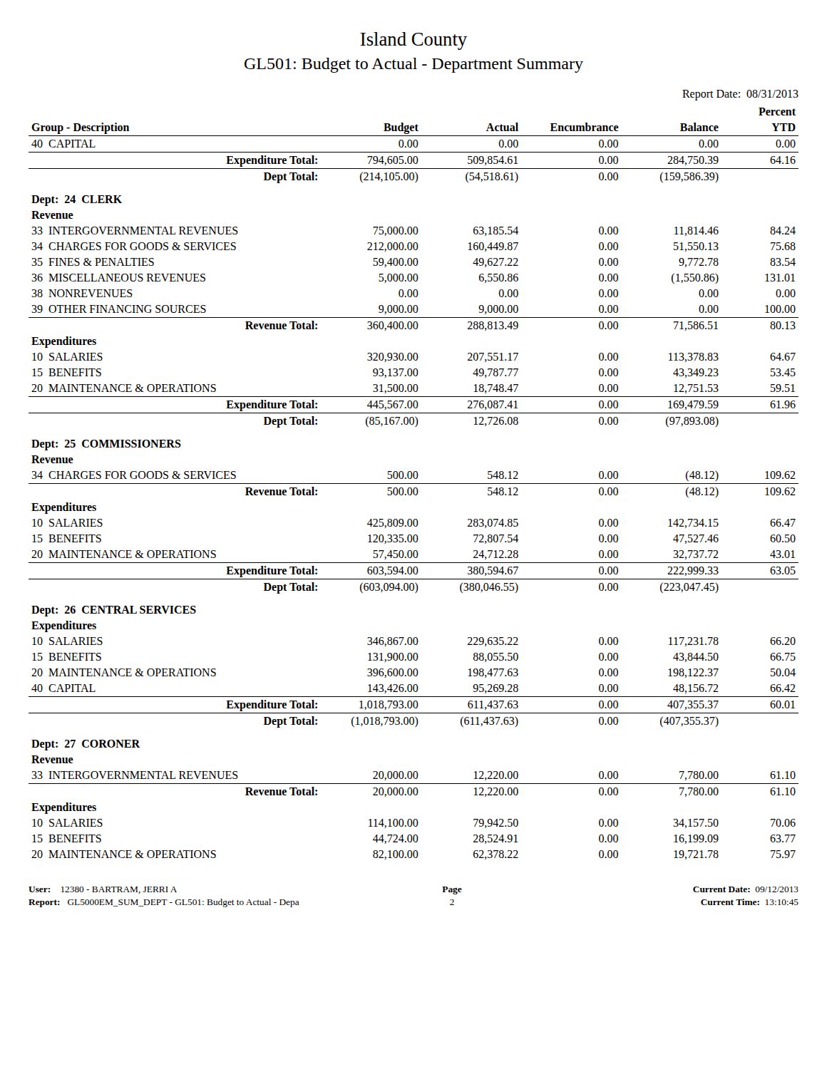Island County
GL501: Budget to Actual - Department Summary
Report Date: 08/31/2013
| | | | | | Percent |
| --- | --- | --- | --- | --- | --- |
| Group - Description | Budget | Actual | Encumbrance | Balance | YTD |
| 40 CAPITAL | 0.00 | 0.00 | 0.00 | 0.00 | 0.00 |
| Expenditure Total: | 794,605.00 | 509,854.61 | 0.00 | 284,750.39 | 64.16 |
| Dept Total: | (214,105.00) | (54,518.61) | 0.00 | (159,586.39) | |
| Dept: 24 CLERK | |
| Revenue | |
| 33 INTERGOVERNMENTAL REVENUES | 75,000.00 | 63,185.54 | 0.00 | 11,814.46 | 84.24 |
| 34 CHARGES FOR GOODS & SERVICES | 212,000.00 | 160,449.87 | 0.00 | 51,550.13 | 75.68 |
| 35 FINES & PENALTIES | 59,400.00 | 49,627.22 | 0.00 | 9,772.78 | 83.54 |
| 36 MISCELLANEOUS REVENUES | 5,000.00 | 6,550.86 | 0.00 | (1,550.86) | 131.01 |
| 38 NONREVENUES | 0.00 | 0.00 | 0.00 | 0.00 | 0.00 |
| 39 OTHER FINANCING SOURCES | 9,000.00 | 9,000.00 | 0.00 | 0.00 | 100.00 |
| Revenue Total: | 360,400.00 | 288,813.49 | 0.00 | 71,586.51 | 80.13 |
| Expenditures | |
| 10 SALARIES | 320,930.00 | 207,551.17 | 0.00 | 113,378.83 | 64.67 |
| 15 BENEFITS | 93,137.00 | 49,787.77 | 0.00 | 43,349.23 | 53.45 |
| 20 MAINTENANCE & OPERATIONS | 31,500.00 | 18,748.47 | 0.00 | 12,751.53 | 59.51 |
| Expenditure Total: | 445,567.00 | 276,087.41 | 0.00 | 169,479.59 | 61.96 |
| Dept Total: | (85,167.00) | 12,726.08 | 0.00 | (97,893.08) | |
| Dept: 25 COMMISSIONERS | |
| Revenue | |
| 34 CHARGES FOR GOODS & SERVICES | 500.00 | 548.12 | 0.00 | (48.12) | 109.62 |
| Revenue Total: | 500.00 | 548.12 | 0.00 | (48.12) | 109.62 |
| Expenditures | |
| 10 SALARIES | 425,809.00 | 283,074.85 | 0.00 | 142,734.15 | 66.47 |
| 15 BENEFITS | 120,335.00 | 72,807.54 | 0.00 | 47,527.46 | 60.50 |
| 20 MAINTENANCE & OPERATIONS | 57,450.00 | 24,712.28 | 0.00 | 32,737.72 | 43.01 |
| Expenditure Total: | 603,594.00 | 380,594.67 | 0.00 | 222,999.33 | 63.05 |
| Dept Total: | (603,094.00) | (380,046.55) | 0.00 | (223,047.45) | |
| Dept: 26 CENTRAL SERVICES | |
| Expenditures | |
| 10 SALARIES | 346,867.00 | 229,635.22 | 0.00 | 117,231.78 | 66.20 |
| 15 BENEFITS | 131,900.00 | 88,055.50 | 0.00 | 43,844.50 | 66.75 |
| 20 MAINTENANCE & OPERATIONS | 396,600.00 | 198,477.63 | 0.00 | 198,122.37 | 50.04 |
| 40 CAPITAL | 143,426.00 | 95,269.28 | 0.00 | 48,156.72 | 66.42 |
| Expenditure Total: | 1,018,793.00 | 611,437.63 | 0.00 | 407,355.37 | 60.01 |
| Dept Total: | (1,018,793.00) | (611,437.63) | 0.00 | (407,355.37) | |
| Dept: 27 CORONER | |
| Revenue | |
| 33 INTERGOVERNMENTAL REVENUES | 20,000.00 | 12,220.00 | 0.00 | 7,780.00 | 61.10 |
| Revenue Total: | 20,000.00 | 12,220.00 | 0.00 | 7,780.00 | 61.10 |
| Expenditures | |
| 10 SALARIES | 114,100.00 | 79,942.50 | 0.00 | 34,157.50 | 70.06 |
| 15 BENEFITS | 44,724.00 | 28,524.91 | 0.00 | 16,199.09 | 63.77 |
| 20 MAINTENANCE & OPERATIONS | 82,100.00 | 62,378.22 | 0.00 | 19,721.78 | 75.97 |
User: 12380 - BARTRAM, JERRI A
Report: GL5000EM_SUM_DEPT - GL501: Budget to Actual - Depa
Page
2
Current Date: 09/12/2013
Current Time: 13:10:45